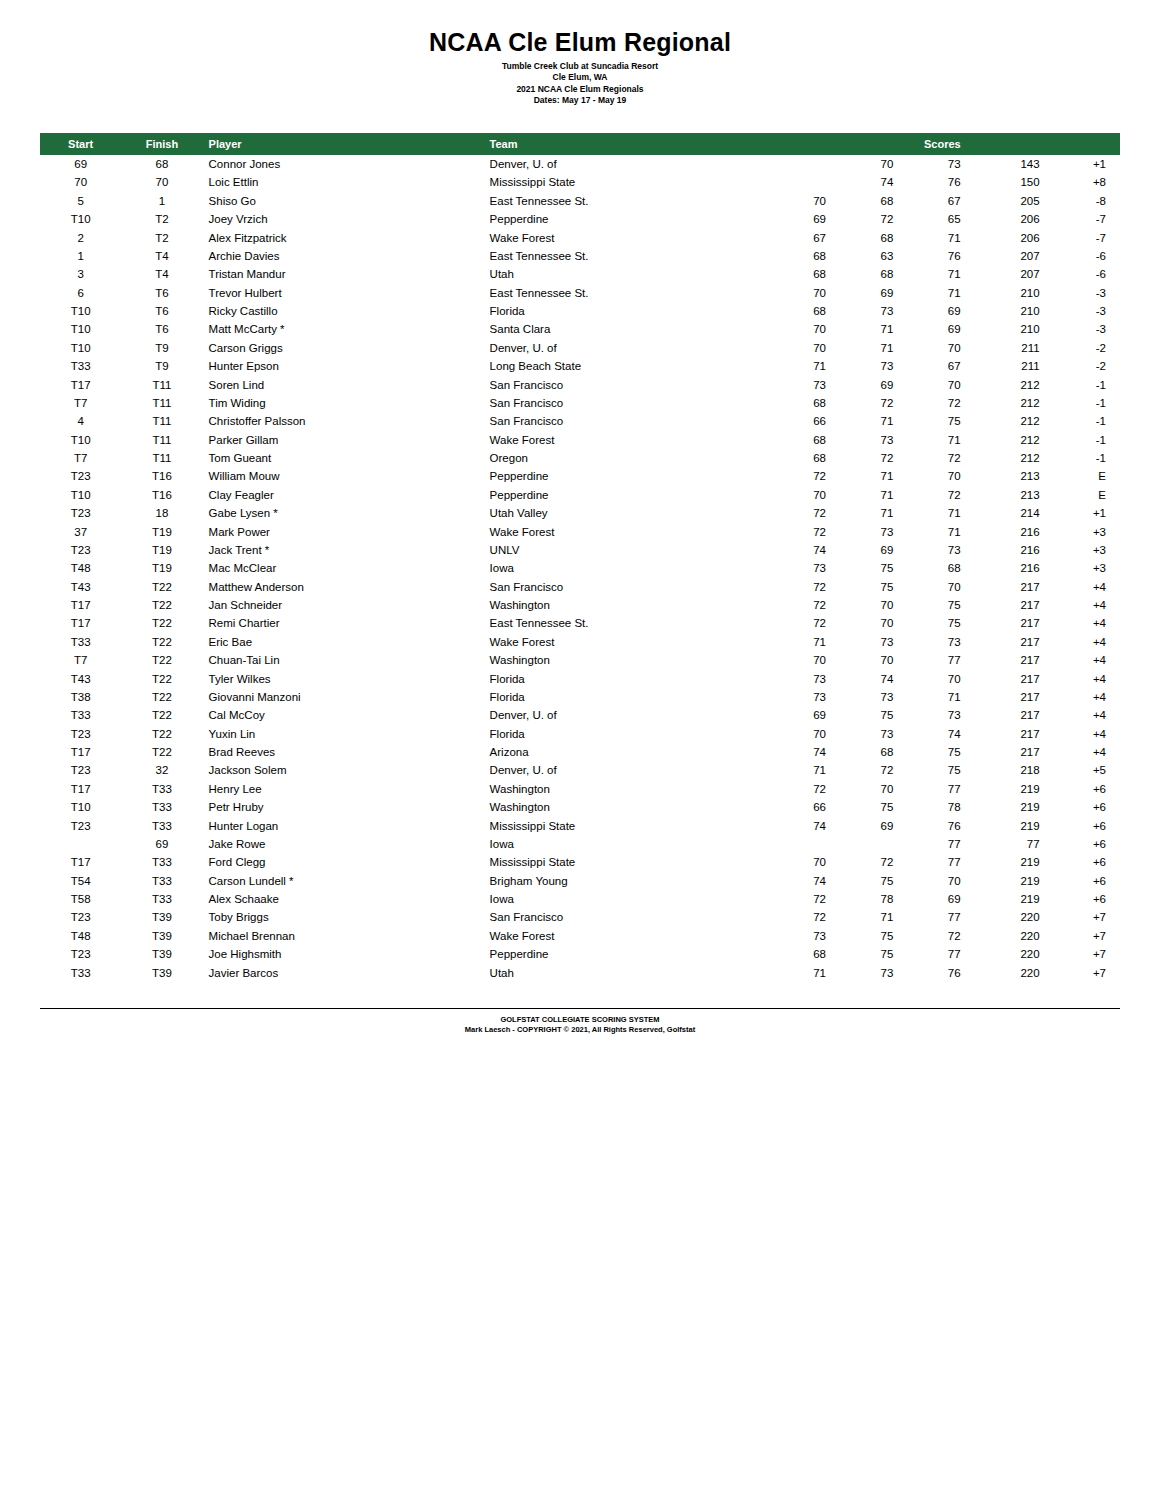NCAA Cle Elum Regional
Tumble Creek Club at Suncadia Resort
Cle Elum, WA
2021 NCAA Cle Elum Regionals
Dates: May 17 - May 19
| Start | Finish | Player | Team | Scores |
| --- | --- | --- | --- | --- |
| 69 | 68 | Connor Jones | Denver, U. of | | 70 | 73 | 143 | +1 |
| 70 | 70 | Loic Ettlin | Mississippi State | | 74 | 76 | 150 | +8 |
| 5 | 1 | Shiso Go | East Tennessee St. | 70 | 68 | 67 | 205 | -8 |
| T10 | T2 | Joey Vrzich | Pepperdine | 69 | 72 | 65 | 206 | -7 |
| 2 | T2 | Alex Fitzpatrick | Wake Forest | 67 | 68 | 71 | 206 | -7 |
| 1 | T4 | Archie Davies | East Tennessee St. | 68 | 63 | 76 | 207 | -6 |
| 3 | T4 | Tristan Mandur | Utah | 68 | 68 | 71 | 207 | -6 |
| 6 | T6 | Trevor Hulbert | East Tennessee St. | 70 | 69 | 71 | 210 | -3 |
| T10 | T6 | Ricky Castillo | Florida | 68 | 73 | 69 | 210 | -3 |
| T10 | T6 | Matt McCarty * | Santa Clara | 70 | 71 | 69 | 210 | -3 |
| T10 | T9 | Carson Griggs | Denver, U. of | 70 | 71 | 70 | 211 | -2 |
| T33 | T9 | Hunter Epson | Long Beach State | 71 | 73 | 67 | 211 | -2 |
| T17 | T11 | Soren Lind | San Francisco | 73 | 69 | 70 | 212 | -1 |
| T7 | T11 | Tim Widing | San Francisco | 68 | 72 | 72 | 212 | -1 |
| 4 | T11 | Christoffer Palsson | San Francisco | 66 | 71 | 75 | 212 | -1 |
| T10 | T11 | Parker Gillam | Wake Forest | 68 | 73 | 71 | 212 | -1 |
| T7 | T11 | Tom Gueant | Oregon | 68 | 72 | 72 | 212 | -1 |
| T23 | T16 | William Mouw | Pepperdine | 72 | 71 | 70 | 213 | E |
| T10 | T16 | Clay Feagler | Pepperdine | 70 | 71 | 72 | 213 | E |
| T23 | 18 | Gabe Lysen * | Utah Valley | 72 | 71 | 71 | 214 | +1 |
| 37 | T19 | Mark Power | Wake Forest | 72 | 73 | 71 | 216 | +3 |
| T23 | T19 | Jack Trent * | UNLV | 74 | 69 | 73 | 216 | +3 |
| T48 | T19 | Mac McClear | Iowa | 73 | 75 | 68 | 216 | +3 |
| T43 | T22 | Matthew Anderson | San Francisco | 72 | 75 | 70 | 217 | +4 |
| T17 | T22 | Jan Schneider | Washington | 72 | 70 | 75 | 217 | +4 |
| T17 | T22 | Remi Chartier | East Tennessee St. | 72 | 70 | 75 | 217 | +4 |
| T33 | T22 | Eric Bae | Wake Forest | 71 | 73 | 73 | 217 | +4 |
| T7 | T22 | Chuan-Tai Lin | Washington | 70 | 70 | 77 | 217 | +4 |
| T43 | T22 | Tyler Wilkes | Florida | 73 | 74 | 70 | 217 | +4 |
| T38 | T22 | Giovanni Manzoni | Florida | 73 | 73 | 71 | 217 | +4 |
| T33 | T22 | Cal McCoy | Denver, U. of | 69 | 75 | 73 | 217 | +4 |
| T23 | T22 | Yuxin Lin | Florida | 70 | 73 | 74 | 217 | +4 |
| T17 | T22 | Brad Reeves | Arizona | 74 | 68 | 75 | 217 | +4 |
| T23 | 32 | Jackson Solem | Denver, U. of | 71 | 72 | 75 | 218 | +5 |
| T17 | T33 | Henry Lee | Washington | 72 | 70 | 77 | 219 | +6 |
| T10 | T33 | Petr Hruby | Washington | 66 | 75 | 78 | 219 | +6 |
| T23 | T33 | Hunter Logan | Mississippi State | 74 | 69 | 76 | 219 | +6 |
| | 69 | Jake Rowe | Iowa | | | 77 | 77 | +6 |
| T17 | T33 | Ford Clegg | Mississippi State | 70 | 72 | 77 | 219 | +6 |
| T54 | T33 | Carson Lundell * | Brigham Young | 74 | 75 | 70 | 219 | +6 |
| T58 | T33 | Alex Schaake | Iowa | 72 | 78 | 69 | 219 | +6 |
| T23 | T39 | Toby Briggs | San Francisco | 72 | 71 | 77 | 220 | +7 |
| T48 | T39 | Michael Brennan | Wake Forest | 73 | 75 | 72 | 220 | +7 |
| T23 | T39 | Joe Highsmith | Pepperdine | 68 | 75 | 77 | 220 | +7 |
| T33 | T39 | Javier Barcos | Utah | 71 | 73 | 76 | 220 | +7 |
GOLFSTAT COLLEGIATE SCORING SYSTEM
Mark Laesch - COPYRIGHT © 2021, All Rights Reserved, Golfstat